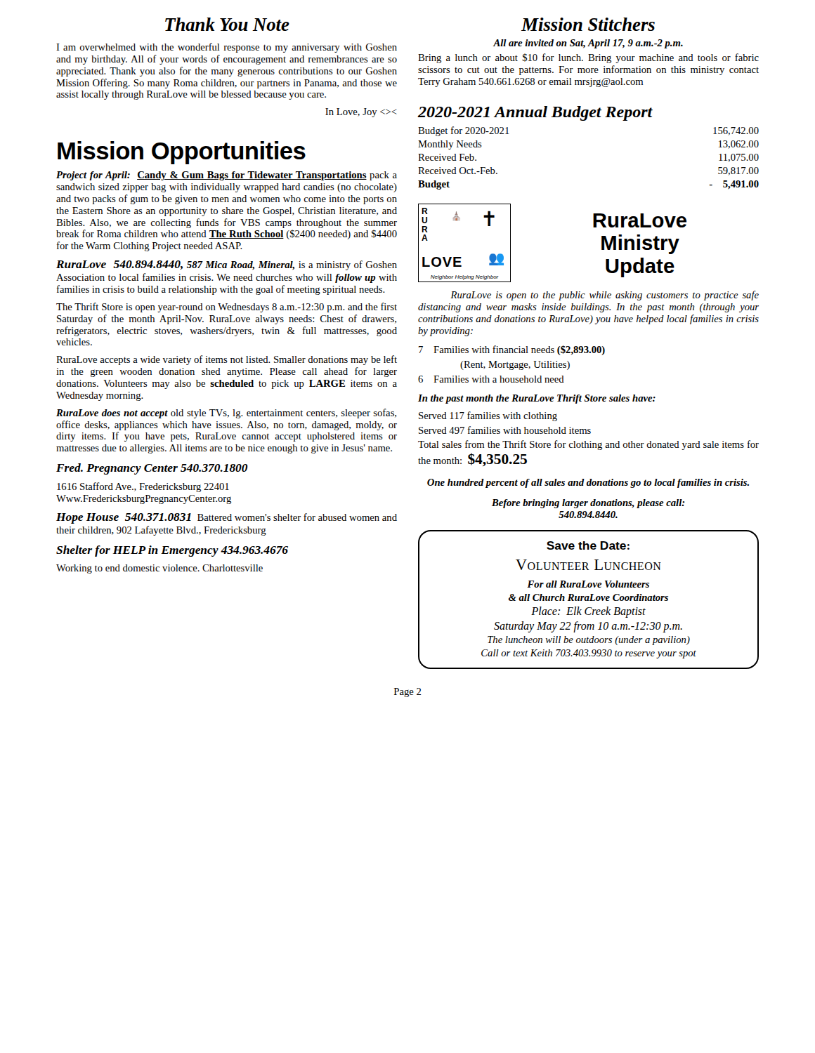Thank You Note
I am overwhelmed with the wonderful response to my anniversary with Goshen and my birthday. All of your words of encouragement and remembrances are so appreciated. Thank you also for the many generous contributions to our Goshen Mission Offering. So many Roma children, our partners in Panama, and those we assist locally through RuraLove will be blessed because you care.
In Love, Joy <><
Mission Opportunities
Project for April: Candy & Gum Bags for Tidewater Transportations pack a sandwich sized zipper bag with individually wrapped hard candies (no chocolate) and two packs of gum to be given to men and women who come into the ports on the Eastern Shore as an opportunity to share the Gospel, Christian literature, and Bibles. Also, we are collecting funds for VBS camps throughout the summer break for Roma children who attend The Ruth School ($2400 needed) and $4400 for the Warm Clothing Project needed ASAP.
RuraLove 540.894.8440, 587 Mica Road, Mineral, is a ministry of Goshen Association to local families in crisis. We need churches who will follow up with families in crisis to build a relationship with the goal of meeting spiritual needs.
The Thrift Store is open year-round on Wednesdays 8 a.m.-12:30 p.m. and the first Saturday of the month April-Nov. RuraLove always needs: Chest of drawers, refrigerators, electric stoves, washers/dryers, twin & full mattresses, good vehicles.
RuraLove accepts a wide variety of items not listed. Smaller donations may be left in the green wooden donation shed anytime. Please call ahead for larger donations. Volunteers may also be scheduled to pick up LARGE items on a Wednesday morning.
RuraLove does not accept old style TVs, lg. entertainment centers, sleeper sofas, office desks, appliances which have issues. Also, no torn, damaged, moldy, or dirty items. If you have pets, RuraLove cannot accept upholstered items or mattresses due to allergies. All items are to be nice enough to give in Jesus' name.
Fred. Pregnancy Center 540.370.1800
1616 Stafford Ave., Fredericksburg 22401
Www.FredericksburgPregnancyCenter.org
Hope House 540.371.0831 Battered women's shelter for abused women and their children, 902 Lafayette Blvd., Fredericksburg
Shelter for HELP in Emergency 434.963.4676
Working to end domestic violence. Charlottesville
Mission Stitchers
All are invited on Sat, April 17, 9 a.m.-2 p.m.
Bring a lunch or about $10 for lunch. Bring your machine and tools or fabric scissors to cut out the patterns. For more information on this ministry contact Terry Graham 540.661.6268 or email mrsjrg@aol.com
2020-2021 Annual Budget Report
| Budget for 2020-2021 | 156,742.00 |
| Monthly Needs | 13,062.00 |
| Received Feb. | 11,075.00 |
| Received Oct.-Feb. | 59,817.00 |
| Budget | - 5,491.00 |
R
U
R
A
✝
⛪
👥
LOVE
Neighbor Helping Neighbor
RuraLove
Ministry
Update
RuraLove is open to the public while asking customers to practice safe distancing and wear masks inside buildings. In the past month (through your contributions and donations to RuraLove) you have helped local families in crisis by providing:
7 Families with financial needs ($2,893.00)
(Rent, Mortgage, Utilities)
6 Families with a household need
In the past month the RuraLove Thrift Store sales have:
Served 117 families with clothing
Served 497 families with household items
Total sales from the Thrift Store for clothing and other donated yard sale items for the month: $4,350.25
One hundred percent of all sales and donations go to local families in crisis.
Before bringing larger donations, please call:
540.894.8440.
Save the Date:
Volunteer Luncheon
For all RuraLove Volunteers
& all Church RuraLove Coordinators
Place: Elk Creek Baptist
Saturday May 22 from 10 a.m.-12:30 p.m.
The luncheon will be outdoors (under a pavilion)
Call or text Keith 703.403.9930 to reserve your spot
Page 2